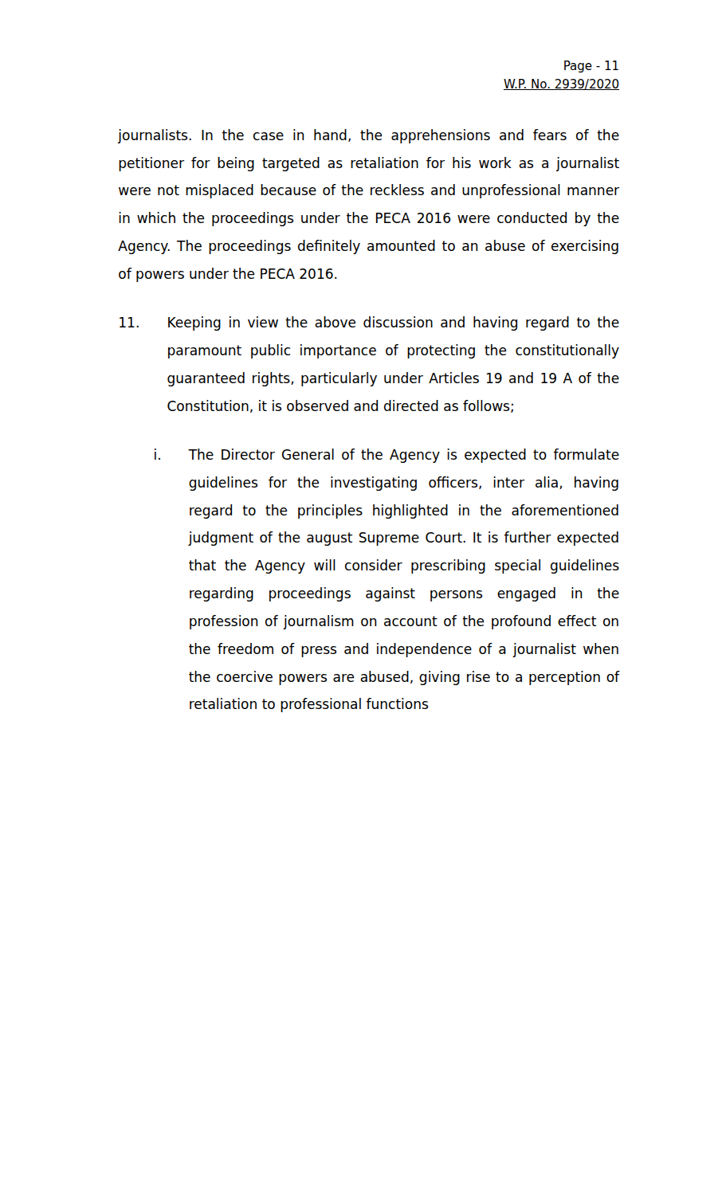Page - 11 W.P. No. 2939/2020
journalists. In the case in hand, the apprehensions and fears of the petitioner for being targeted as retaliation for his work as a journalist were not misplaced because of the reckless and unprofessional manner in which the proceedings under the PECA 2016 were conducted by the Agency. The proceedings definitely amounted to an abuse of exercising of powers under the PECA 2016.
11.
Keeping in view the above discussion and having regard to the paramount public importance of protecting the constitutionally guaranteed rights, particularly under Articles 19 and 19 A of the Constitution, it is observed and directed as follows;
i. The Director General of the Agency is expected to formulate guidelines for the investigating officers, inter alia, having regard to the principles highlighted in the aforementioned judgment of the august Supreme Court. It is further expected that the Agency will consider prescribing special guidelines regarding proceedings against persons engaged in the profession of journalism on account of the profound effect on the freedom of press and independence of a journalist when the coercive powers are abused, giving rise to a perception of retaliation to professional functions